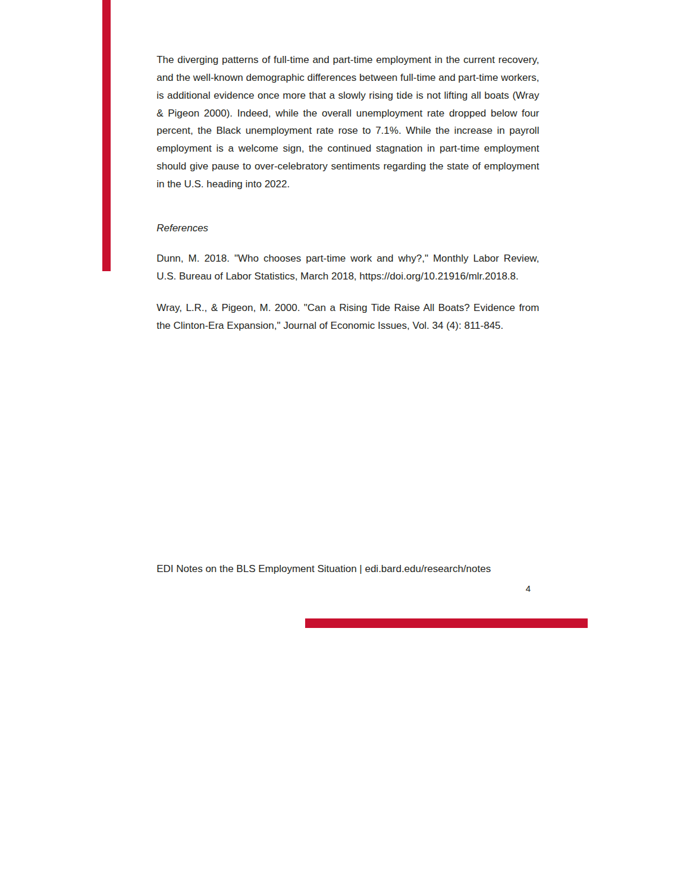The diverging patterns of full-time and part-time employment in the current recovery, and the well-known demographic differences between full-time and part-time workers, is additional evidence once more that a slowly rising tide is not lifting all boats (Wray & Pigeon 2000). Indeed, while the overall unemployment rate dropped below four percent, the Black unemployment rate rose to 7.1%. While the increase in payroll employment is a welcome sign, the continued stagnation in part-time employment should give pause to over-celebratory sentiments regarding the state of employment in the U.S. heading into 2022.
References
Dunn, M. 2018. "Who chooses part-time work and why?," Monthly Labor Review, U.S. Bureau of Labor Statistics, March 2018, https://doi.org/10.21916/mlr.2018.8.
Wray, L.R., & Pigeon, M. 2000. "Can a Rising Tide Raise All Boats? Evidence from the Clinton-Era Expansion," Journal of Economic Issues, Vol. 34 (4): 811-845.
EDI Notes on the BLS Employment Situation | edi.bard.edu/research/notes
4